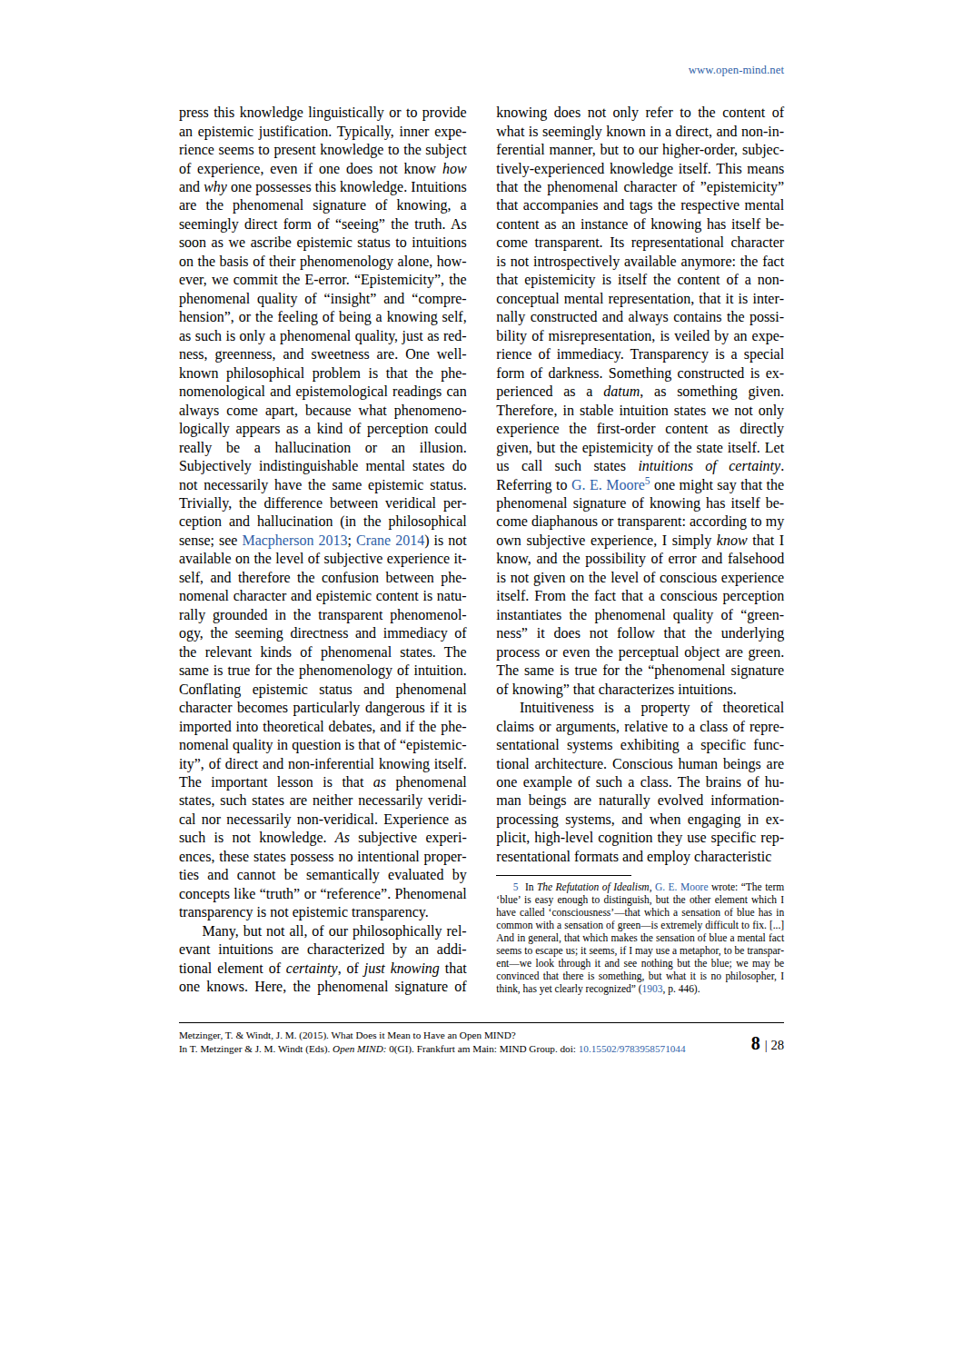www.open-mind.net
press this knowledge linguistically or to provide an epistemic justification. Typically, inner experience seems to present knowledge to the subject of experience, even if one does not know how and why one possesses this knowledge. Intuitions are the phenomenal signature of knowing, a seemingly direct form of “seeing” the truth. As soon as we ascribe epistemic status to intuitions on the basis of their phenomenology alone, however, we commit the E-error. “Epistemicity”, the phenomenal quality of “insight” and “comprehension”, or the feeling of being a knowing self, as such is only a phenomenal quality, just as redness, greenness, and sweetness are. One well-known philosophical problem is that the phenomenological and epistemological readings can always come apart, because what phenomenologically appears as a kind of perception could really be a hallucination or an illusion. Subjectively indistinguishable mental states do not necessarily have the same epistemic status. Trivially, the difference between veridical perception and hallucination (in the philosophical sense; see Macpherson 2013; Crane 2014) is not available on the level of subjective experience itself, and therefore the confusion between phenomenal character and epistemic content is naturally grounded in the transparent phenomenology, the seeming directness and immediacy of the relevant kinds of phenomenal states. The same is true for the phenomenology of intuition. Conflating epistemic status and phenomenal character becomes particularly dangerous if it is imported into theoretical debates, and if the phenomenal quality in question is that of “epistemicity”, of direct and non-inferential knowing itself. The important lesson is that as phenomenal states, such states are neither necessarily veridical nor necessarily non-veridical. Experience as such is not knowledge. As subjective experiences, these states possess no intentional properties and cannot be semantically evaluated by concepts like “truth” or “reference”. Phenomenal transparency is not epistemic transparency.
Many, but not all, of our philosophically relevant intuitions are characterized by an additional element of certainty, of just knowing that one knows. Here, the phenomenal signature of knowing does not only refer to the content of what is seemingly known in a direct, and non-inferential manner, but to our higher-order, subjectively-experienced knowledge itself. This means that the phenomenal character of ”epistemicity” that accompanies and tags the respective mental content as an instance of knowing has itself become transparent. Its representational character is not introspectively available anymore: the fact that epistemicity is itself the content of a non-conceptual mental representation, that it is internally constructed and always contains the possibility of misrepresentation, is veiled by an experience of immediacy. Transparency is a special form of darkness. Something constructed is experienced as a datum, as something given. Therefore, in stable intuition states we not only experience the first-order content as directly given, but the epistemicity of the state itself. Let us call such states intuitions of certainty. Referring to G. E. Moore5 one might say that the phenomenal signature of knowing has itself become diaphanous or transparent: according to my own subjective experience, I simply know that I know, and the possibility of error and falsehood is not given on the level of conscious experience itself. From the fact that a conscious perception instantiates the phenomenal quality of “greenness” it does not follow that the underlying process or even the perceptual object are green. The same is true for the “phenomenal signature of knowing” that characterizes intuitions.
Intuitiveness is a property of theoretical claims or arguments, relative to a class of representational systems exhibiting a specific functional architecture. Conscious human beings are one example of such a class. The brains of human beings are naturally evolved information-processing systems, and when engaging in explicit, high-level cognition they use specific representational formats and employ characteristic
5 In The Refutation of Idealism, G. E. Moore wrote: “The term ‘blue’ is easy enough to distinguish, but the other element which I have called ‘consciousness’—that which a sensation of blue has in common with a sensation of green—is extremely difficult to fix. [...] And in general, that which makes the sensation of blue a mental fact seems to escape us; it seems, if I may use a metaphor, to be transparent—we look through it and see nothing but the blue; we may be convinced that there is something, but what it is no philosopher, I think, has yet clearly recognized” (1903, p. 446).
Metzinger, T. & Windt, J. M. (2015). What Does it Mean to Have an Open MIND?
In T. Metzinger & J. M. Windt (Eds). Open MIND: 0(GI). Frankfurt am Main: MIND Group. doi: 10.15502/9783958571044
8 | 28